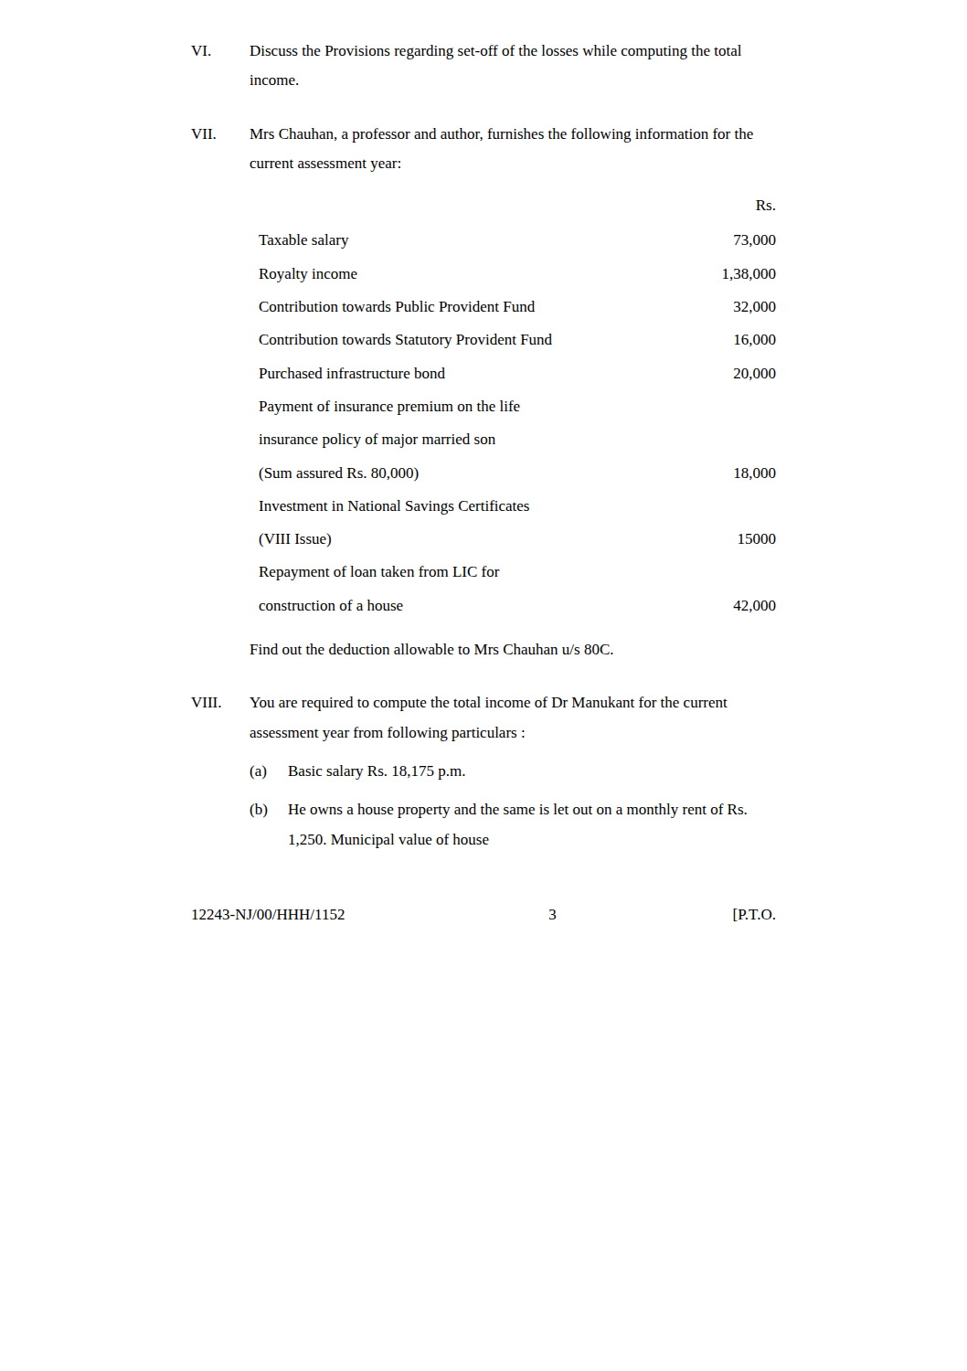VI. Discuss the Provisions regarding set-off of the losses while computing the total income.
VII. Mrs Chauhan, a professor and author, furnishes the following information for the current assessment year:
Rs.
| Taxable salary | 73,000 |
| Royalty income | 1,38,000 |
| Contribution towards Public Provident Fund | 32,000 |
| Contribution towards Statutory Provident Fund | 16,000 |
| Purchased infrastructure bond | 20,000 |
| Payment of insurance premium on the life | |
| insurance policy of major married son | |
| (Sum assured Rs. 80,000) | 18,000 |
| Investment in National Savings Certificates | |
| (VIII Issue) | 15000 |
| Repayment of loan taken from LIC for | |
| construction of a house | 42,000 |
Find out the deduction allowable to Mrs Chauhan u/s 80C.
VIII. You are required to compute the total income of Dr Manukant for the current assessment year from following particulars :
(a) Basic salary Rs. 18,175 p.m.
(b) He owns a house property and the same is let out on a monthly rent of Rs. 1,250. Municipal value of house
12243-NJ/00/HHH/1152 3 [P.T.O.